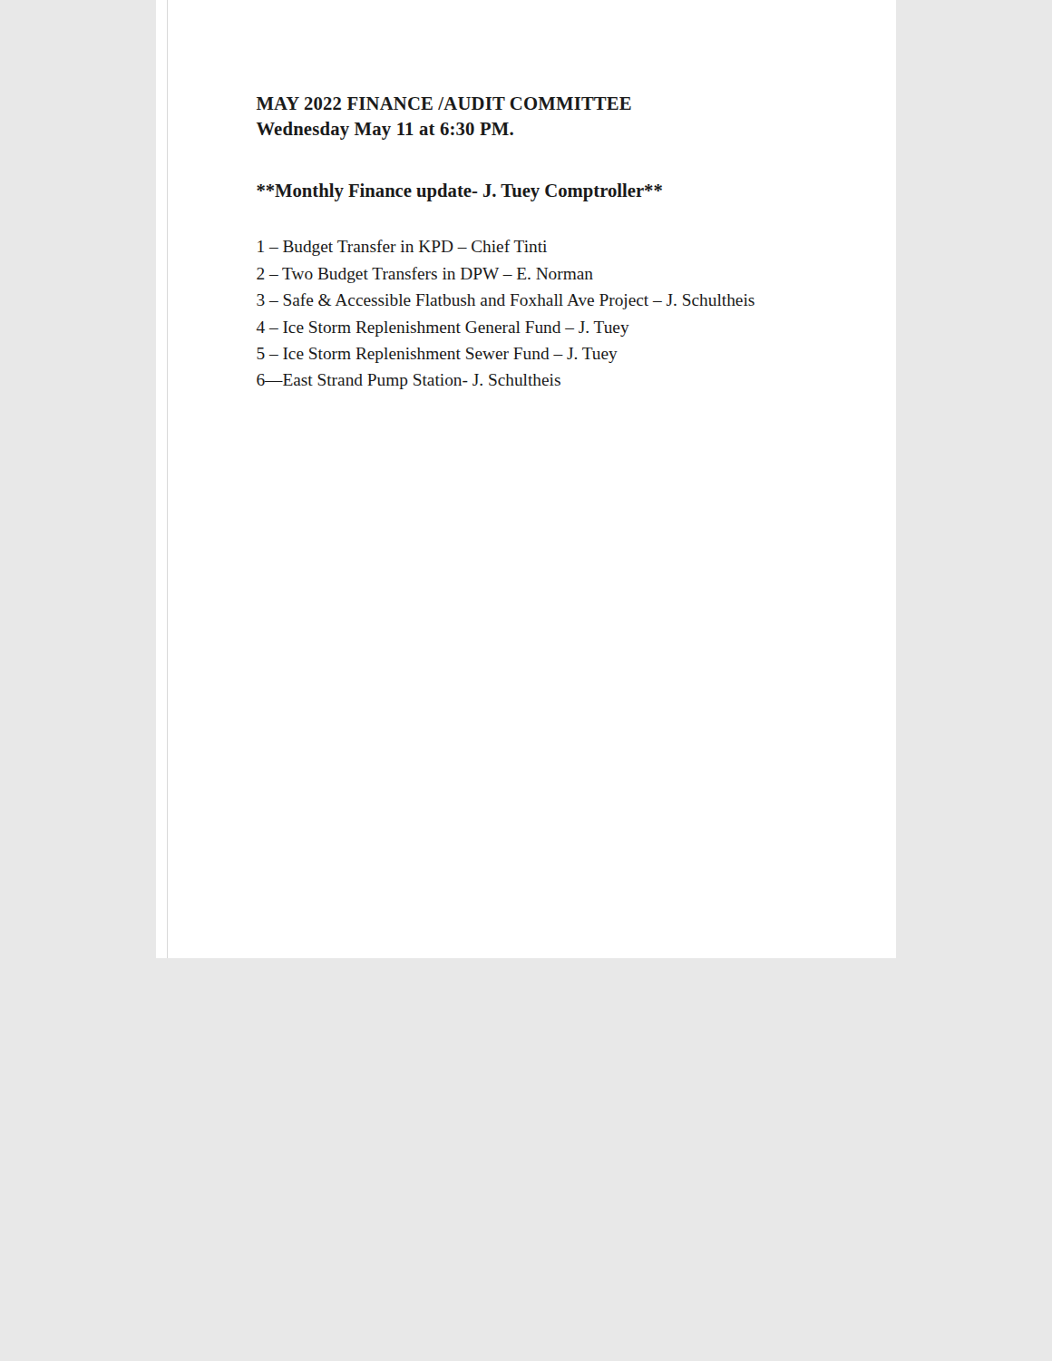MAY 2022 FINANCE /AUDIT COMMITTEE
Wednesday May 11 at 6:30 PM.
**Monthly Finance update- J. Tuey Comptroller**
1 – Budget Transfer in KPD – Chief Tinti
2 – Two Budget Transfers in DPW – E. Norman
3 – Safe & Accessible Flatbush and Foxhall Ave Project – J. Schultheis
4 – Ice Storm Replenishment General Fund – J. Tuey
5 – Ice Storm Replenishment Sewer Fund – J. Tuey
6—East Strand Pump Station- J. Schultheis